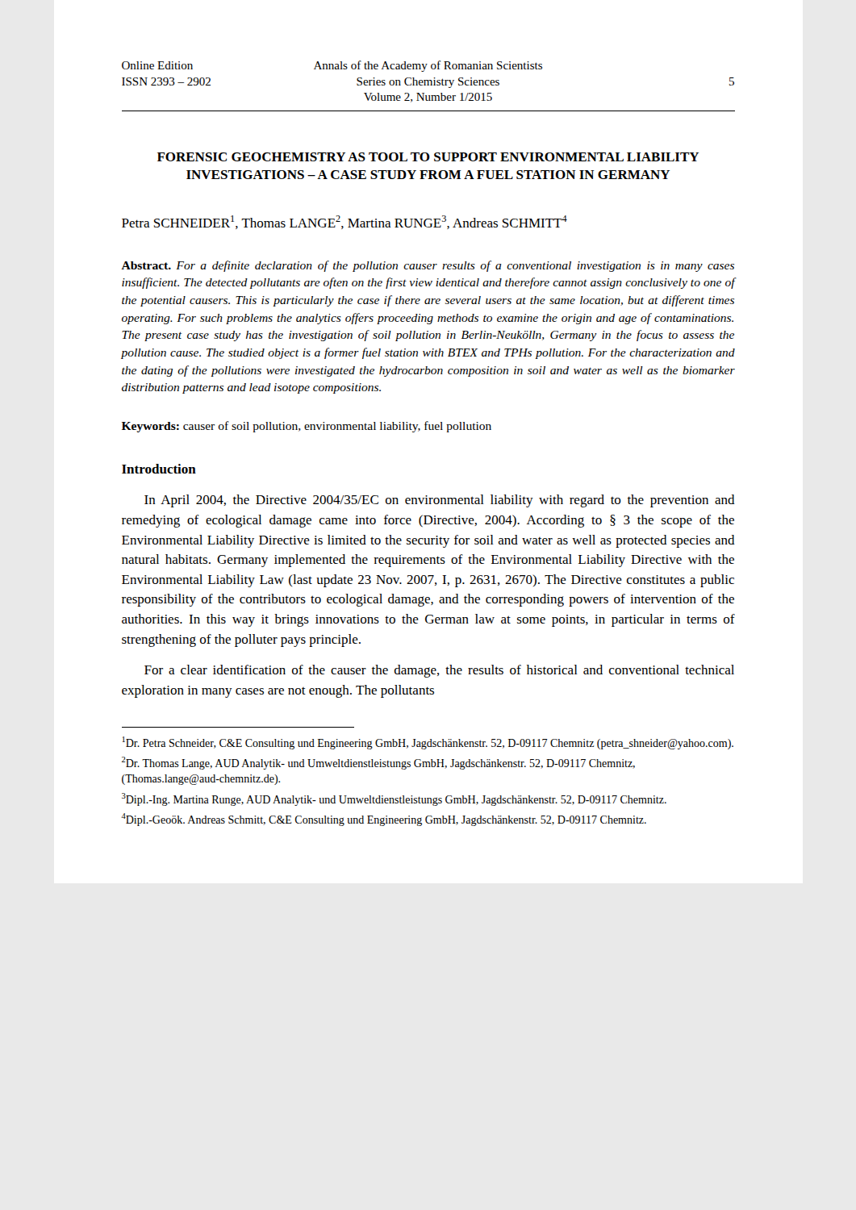Online Edition
ISSN 2393 – 2902
Annals of the Academy of Romanian Scientists Series on Chemistry Sciences
Volume 2, Number 1/2015
5
Forensic Geochemistry as Tool to Support Environmental Liability Investigations – A Case Study from a Fuel Station in Germany
Petra SCHNEIDER1, Thomas LANGE2, Martina RUNGE3, Andreas SCHMITT4
Abstract. For a definite declaration of the pollution causer results of a conventional investigation is in many cases insufficient. The detected pollutants are often on the first view identical and therefore cannot assign conclusively to one of the potential causers. This is particularly the case if there are several users at the same location, but at different times operating. For such problems the analytics offers proceeding methods to examine the origin and age of contaminations. The present case study has the investigation of soil pollution in Berlin-Neukölln, Germany in the focus to assess the pollution cause. The studied object is a former fuel station with BTEX and TPHs pollution. For the characterization and the dating of the pollutions were investigated the hydrocarbon composition in soil and water as well as the biomarker distribution patterns and lead isotope compositions.
Keywords: causer of soil pollution, environmental liability, fuel pollution
Introduction
In April 2004, the Directive 2004/35/EC on environmental liability with regard to the prevention and remedying of ecological damage came into force (Directive, 2004). According to § 3 the scope of the Environmental Liability Directive is limited to the security for soil and water as well as protected species and natural habitats. Germany implemented the requirements of the Environmental Liability Directive with the Environmental Liability Law (last update 23 Nov. 2007, I, p. 2631, 2670). The Directive constitutes a public responsibility of the contributors to ecological damage, and the corresponding powers of intervention of the authorities. In this way it brings innovations to the German law at some points, in particular in terms of strengthening of the polluter pays principle.
For a clear identification of the causer the damage, the results of historical and conventional technical exploration in many cases are not enough. The pollutants
1Dr. Petra Schneider, C&E Consulting und Engineering GmbH, Jagdschänkenstr. 52, D-09117 Chemnitz (petra_shneider@yahoo.com).
2Dr. Thomas Lange, AUD Analytik- und Umweltdienstleistungs GmbH, Jagdschänkenstr. 52, D-09117 Chemnitz, (Thomas.lange@aud-chemnitz.de).
3Dipl.-Ing. Martina Runge, AUD Analytik- und Umweltdienstleistungs GmbH, Jagdschänkenstr. 52, D-09117 Chemnitz.
4Dipl.-Geoök. Andreas Schmitt, C&E Consulting und Engineering GmbH, Jagdschänkenstr. 52, D-09117 Chemnitz.